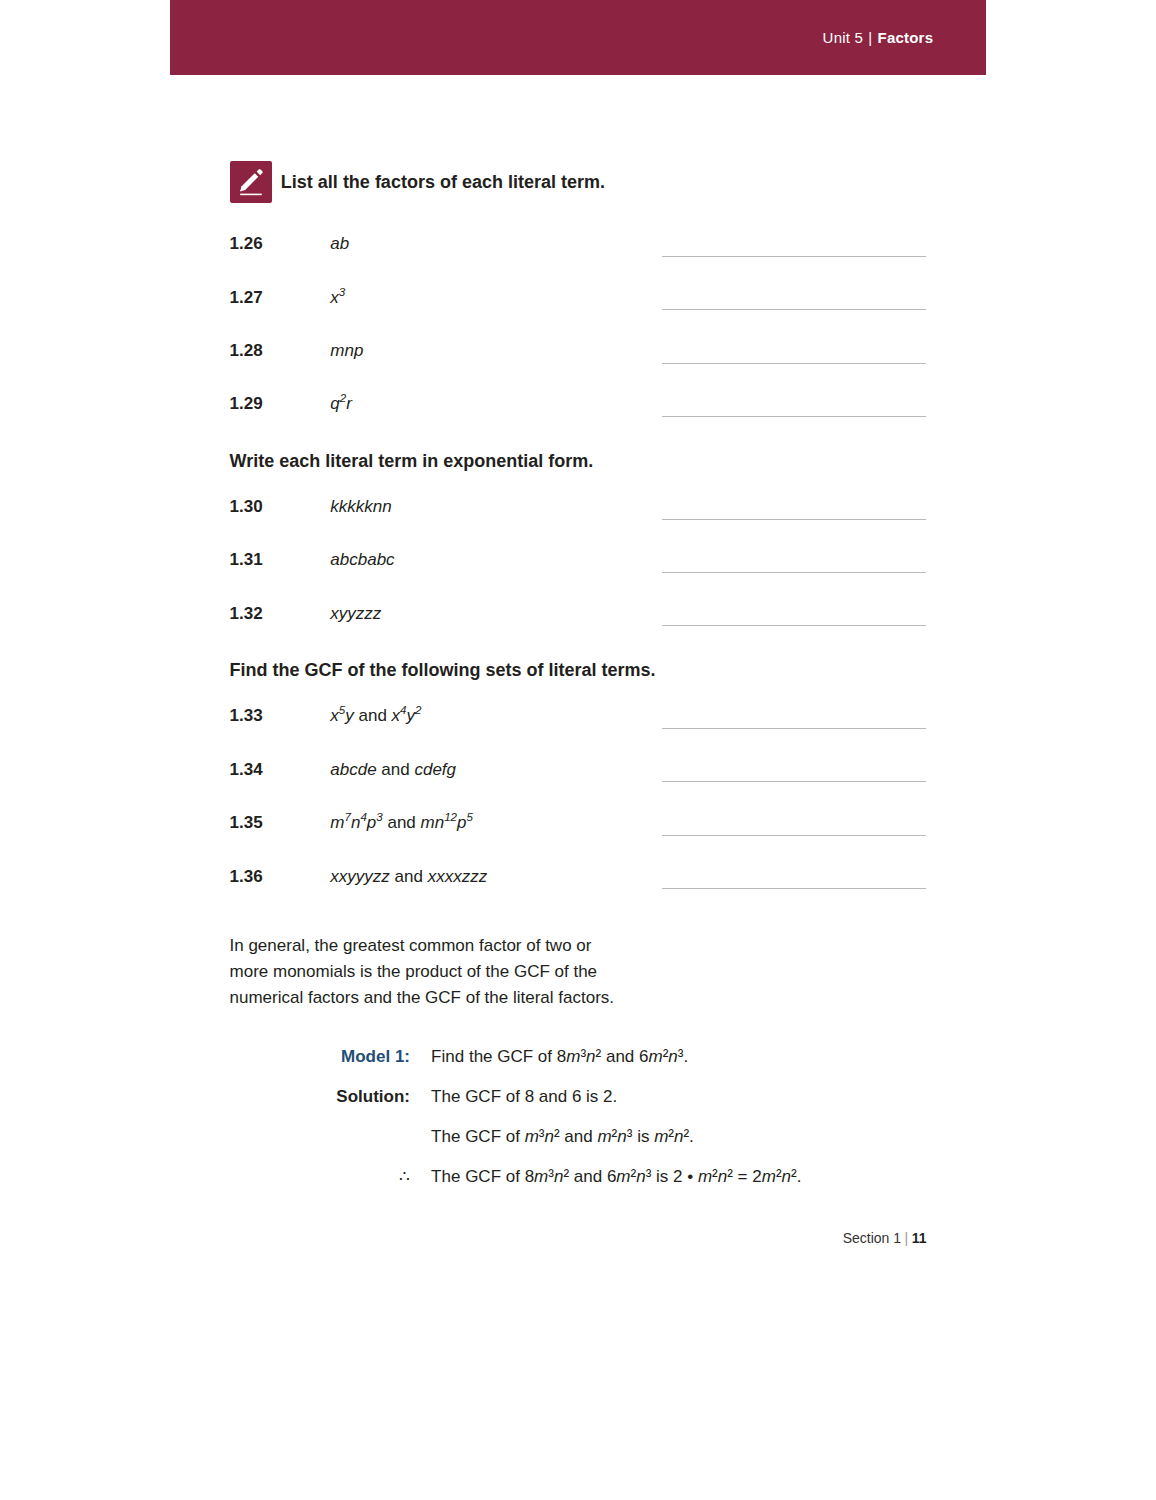Unit 5|Factors
List all the factors of each literal term.
1.26 ab
1.27 x3
1.28 mnp
1.29 q2r
Write each literal term in exponential form.
1.30 kkkkknn
1.31 abcbabc
1.32 xyyzzz
Find the GCF of the following sets of literal terms.
1.33 x5y and x4y2
1.34 abcde and cdefg
1.35 m7n4p3 and mn12p5
1.36 xxyyyzz and xxxxzzz
In general, the greatest common factor of two or more monomials is the product of the GCF of the numerical factors and the GCF of the literal factors.
Model 1: Find the GCF of 8m³n² and 6m²n³.
Solution: The GCF of 8 and 6 is 2.
Solution: The GCF of m³n² and m²n³ is m²n².
∴ The GCF of 8m³n² and 6m²n³ is 2 • m²n² = 2m²n².
Section 1|11